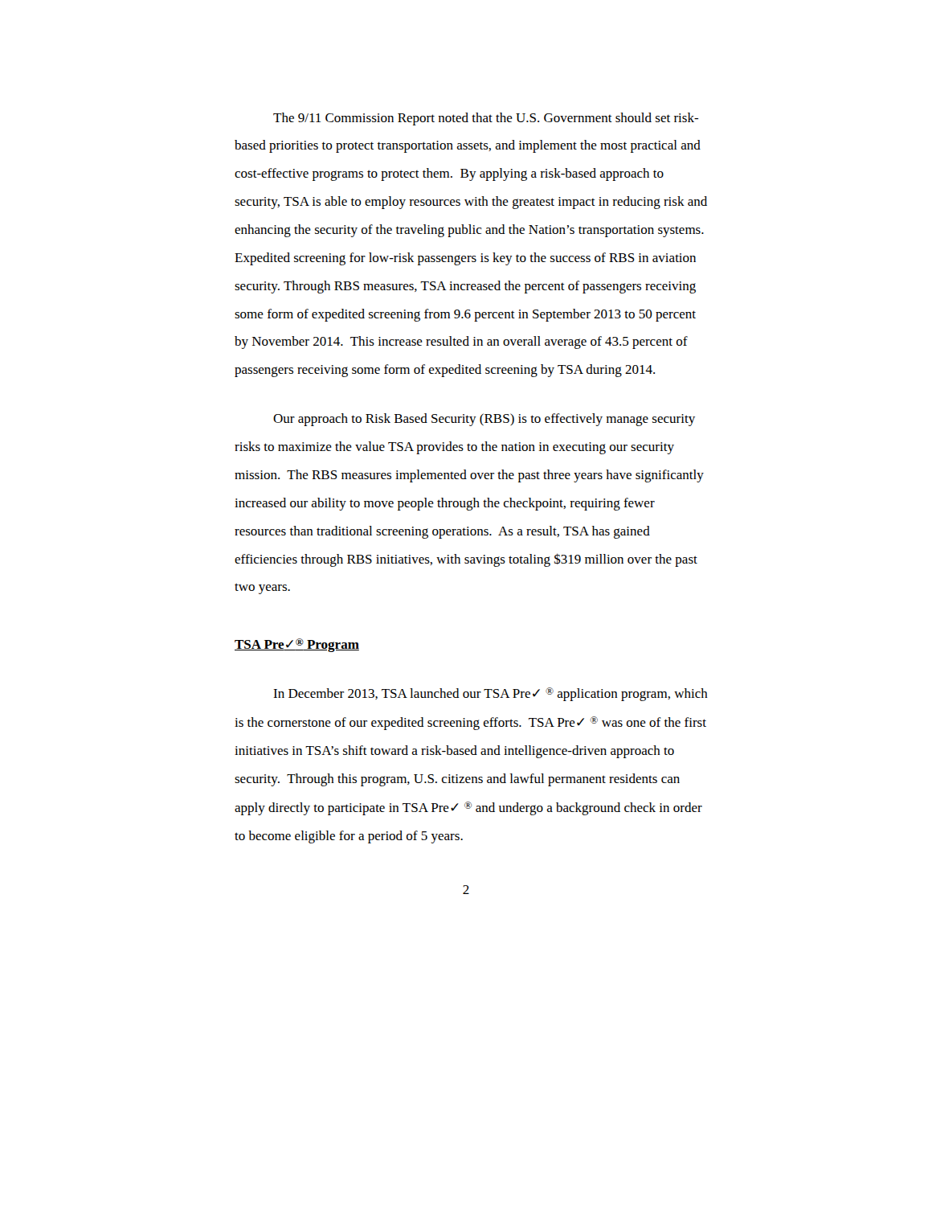The 9/11 Commission Report noted that the U.S. Government should set risk-based priorities to protect transportation assets, and implement the most practical and cost-effective programs to protect them. By applying a risk-based approach to security, TSA is able to employ resources with the greatest impact in reducing risk and enhancing the security of the traveling public and the Nation’s transportation systems. Expedited screening for low-risk passengers is key to the success of RBS in aviation security. Through RBS measures, TSA increased the percent of passengers receiving some form of expedited screening from 9.6 percent in September 2013 to 50 percent by November 2014. This increase resulted in an overall average of 43.5 percent of passengers receiving some form of expedited screening by TSA during 2014.
Our approach to Risk Based Security (RBS) is to effectively manage security risks to maximize the value TSA provides to the nation in executing our security mission. The RBS measures implemented over the past three years have significantly increased our ability to move people through the checkpoint, requiring fewer resources than traditional screening operations. As a result, TSA has gained efficiencies through RBS initiatives, with savings totaling $319 million over the past two years.
TSA Pre✓® Program
In December 2013, TSA launched our TSA Pre✓ ® application program, which is the cornerstone of our expedited screening efforts. TSA Pre✓ ® was one of the first initiatives in TSA’s shift toward a risk-based and intelligence-driven approach to security. Through this program, U.S. citizens and lawful permanent residents can apply directly to participate in TSA Pre✓ ® and undergo a background check in order to become eligible for a period of 5 years.
2